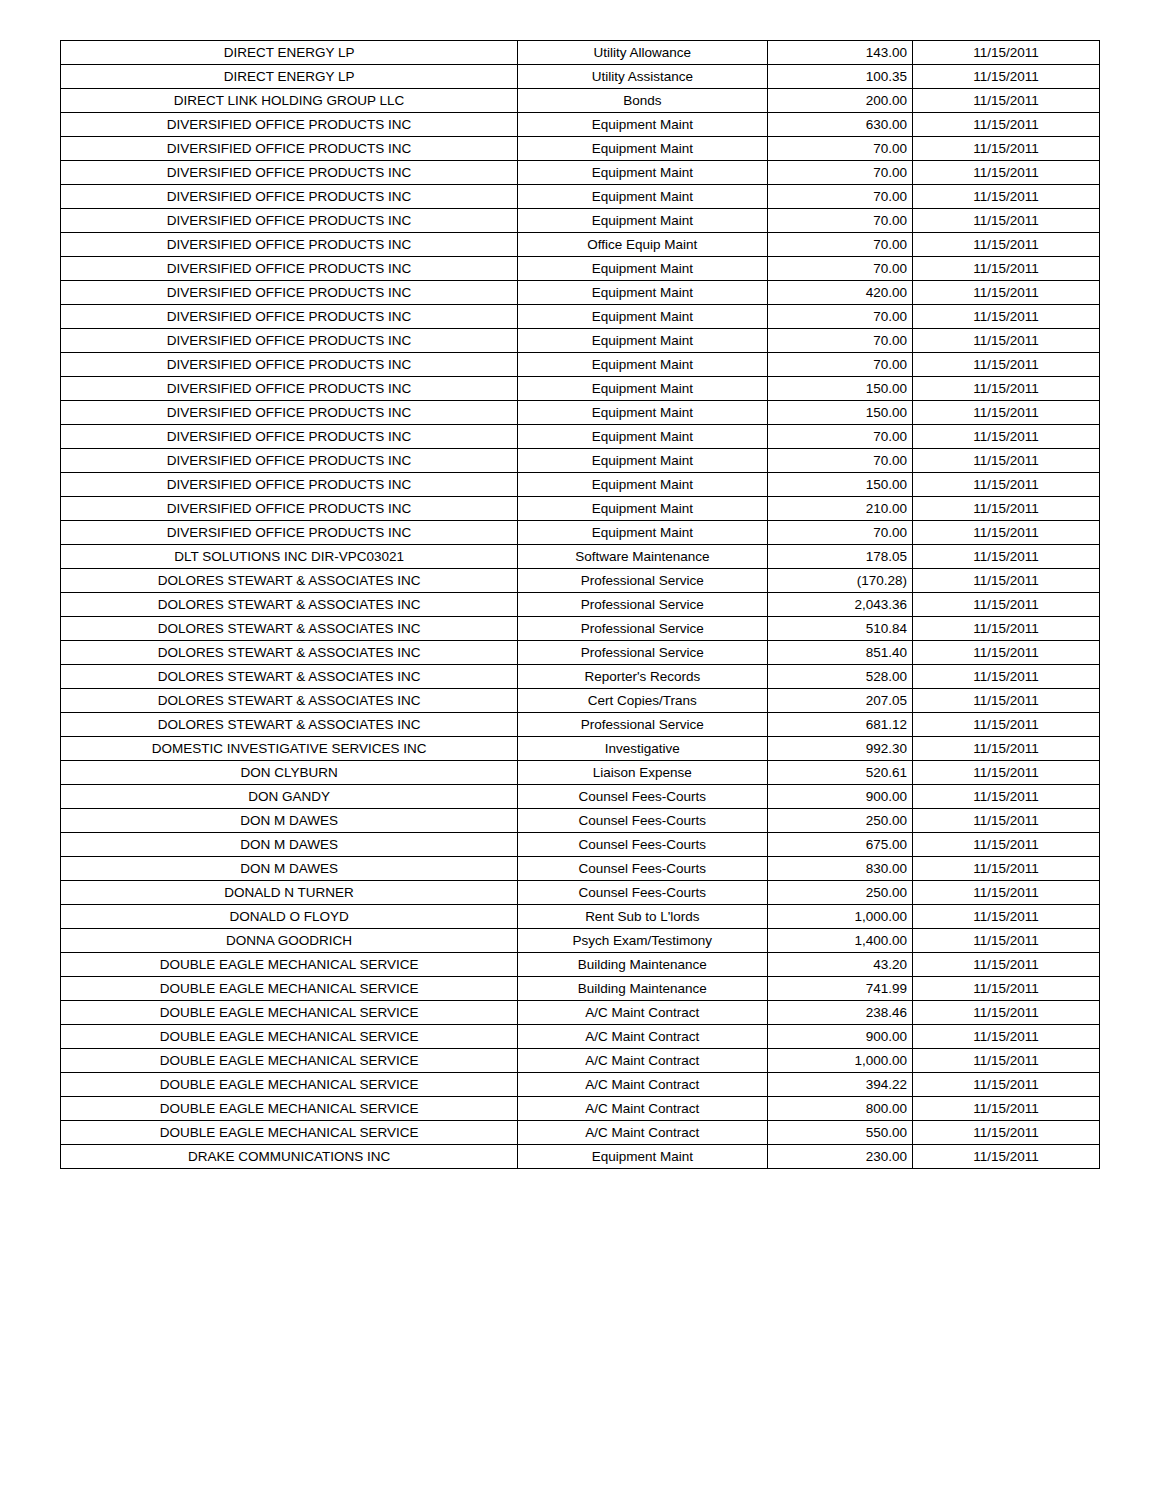| DIRECT ENERGY LP | Utility Allowance | 143.00 | 11/15/2011 |
| DIRECT ENERGY LP | Utility Assistance | 100.35 | 11/15/2011 |
| DIRECT LINK HOLDING GROUP LLC | Bonds | 200.00 | 11/15/2011 |
| DIVERSIFIED OFFICE PRODUCTS INC | Equipment Maint | 630.00 | 11/15/2011 |
| DIVERSIFIED OFFICE PRODUCTS INC | Equipment Maint | 70.00 | 11/15/2011 |
| DIVERSIFIED OFFICE PRODUCTS INC | Equipment Maint | 70.00 | 11/15/2011 |
| DIVERSIFIED OFFICE PRODUCTS INC | Equipment Maint | 70.00 | 11/15/2011 |
| DIVERSIFIED OFFICE PRODUCTS INC | Equipment Maint | 70.00 | 11/15/2011 |
| DIVERSIFIED OFFICE PRODUCTS INC | Office Equip Maint | 70.00 | 11/15/2011 |
| DIVERSIFIED OFFICE PRODUCTS INC | Equipment Maint | 70.00 | 11/15/2011 |
| DIVERSIFIED OFFICE PRODUCTS INC | Equipment Maint | 420.00 | 11/15/2011 |
| DIVERSIFIED OFFICE PRODUCTS INC | Equipment Maint | 70.00 | 11/15/2011 |
| DIVERSIFIED OFFICE PRODUCTS INC | Equipment Maint | 70.00 | 11/15/2011 |
| DIVERSIFIED OFFICE PRODUCTS INC | Equipment Maint | 70.00 | 11/15/2011 |
| DIVERSIFIED OFFICE PRODUCTS INC | Equipment Maint | 150.00 | 11/15/2011 |
| DIVERSIFIED OFFICE PRODUCTS INC | Equipment Maint | 150.00 | 11/15/2011 |
| DIVERSIFIED OFFICE PRODUCTS INC | Equipment Maint | 70.00 | 11/15/2011 |
| DIVERSIFIED OFFICE PRODUCTS INC | Equipment Maint | 70.00 | 11/15/2011 |
| DIVERSIFIED OFFICE PRODUCTS INC | Equipment Maint | 150.00 | 11/15/2011 |
| DIVERSIFIED OFFICE PRODUCTS INC | Equipment Maint | 210.00 | 11/15/2011 |
| DIVERSIFIED OFFICE PRODUCTS INC | Equipment Maint | 70.00 | 11/15/2011 |
| DLT SOLUTIONS INC DIR-VPC03021 | Software Maintenance | 178.05 | 11/15/2011 |
| DOLORES STEWART & ASSOCIATES INC | Professional Service | (170.28) | 11/15/2011 |
| DOLORES STEWART & ASSOCIATES INC | Professional Service | 2,043.36 | 11/15/2011 |
| DOLORES STEWART & ASSOCIATES INC | Professional Service | 510.84 | 11/15/2011 |
| DOLORES STEWART & ASSOCIATES INC | Professional Service | 851.40 | 11/15/2011 |
| DOLORES STEWART & ASSOCIATES INC | Reporter's Records | 528.00 | 11/15/2011 |
| DOLORES STEWART & ASSOCIATES INC | Cert Copies/Trans | 207.05 | 11/15/2011 |
| DOLORES STEWART & ASSOCIATES INC | Professional Service | 681.12 | 11/15/2011 |
| DOMESTIC INVESTIGATIVE SERVICES INC | Investigative | 992.30 | 11/15/2011 |
| DON CLYBURN | Liaison Expense | 520.61 | 11/15/2011 |
| DON GANDY | Counsel Fees-Courts | 900.00 | 11/15/2011 |
| DON M DAWES | Counsel Fees-Courts | 250.00 | 11/15/2011 |
| DON M DAWES | Counsel Fees-Courts | 675.00 | 11/15/2011 |
| DON M DAWES | Counsel Fees-Courts | 830.00 | 11/15/2011 |
| DONALD N TURNER | Counsel Fees-Courts | 250.00 | 11/15/2011 |
| DONALD O FLOYD | Rent Sub to L'lords | 1,000.00 | 11/15/2011 |
| DONNA GOODRICH | Psych Exam/Testimony | 1,400.00 | 11/15/2011 |
| DOUBLE EAGLE MECHANICAL SERVICE | Building Maintenance | 43.20 | 11/15/2011 |
| DOUBLE EAGLE MECHANICAL SERVICE | Building Maintenance | 741.99 | 11/15/2011 |
| DOUBLE EAGLE MECHANICAL SERVICE | A/C Maint Contract | 238.46 | 11/15/2011 |
| DOUBLE EAGLE MECHANICAL SERVICE | A/C Maint Contract | 900.00 | 11/15/2011 |
| DOUBLE EAGLE MECHANICAL SERVICE | A/C Maint Contract | 1,000.00 | 11/15/2011 |
| DOUBLE EAGLE MECHANICAL SERVICE | A/C Maint Contract | 394.22 | 11/15/2011 |
| DOUBLE EAGLE MECHANICAL SERVICE | A/C Maint Contract | 800.00 | 11/15/2011 |
| DOUBLE EAGLE MECHANICAL SERVICE | A/C Maint Contract | 550.00 | 11/15/2011 |
| DRAKE COMMUNICATIONS INC | Equipment Maint | 230.00 | 11/15/2011 |